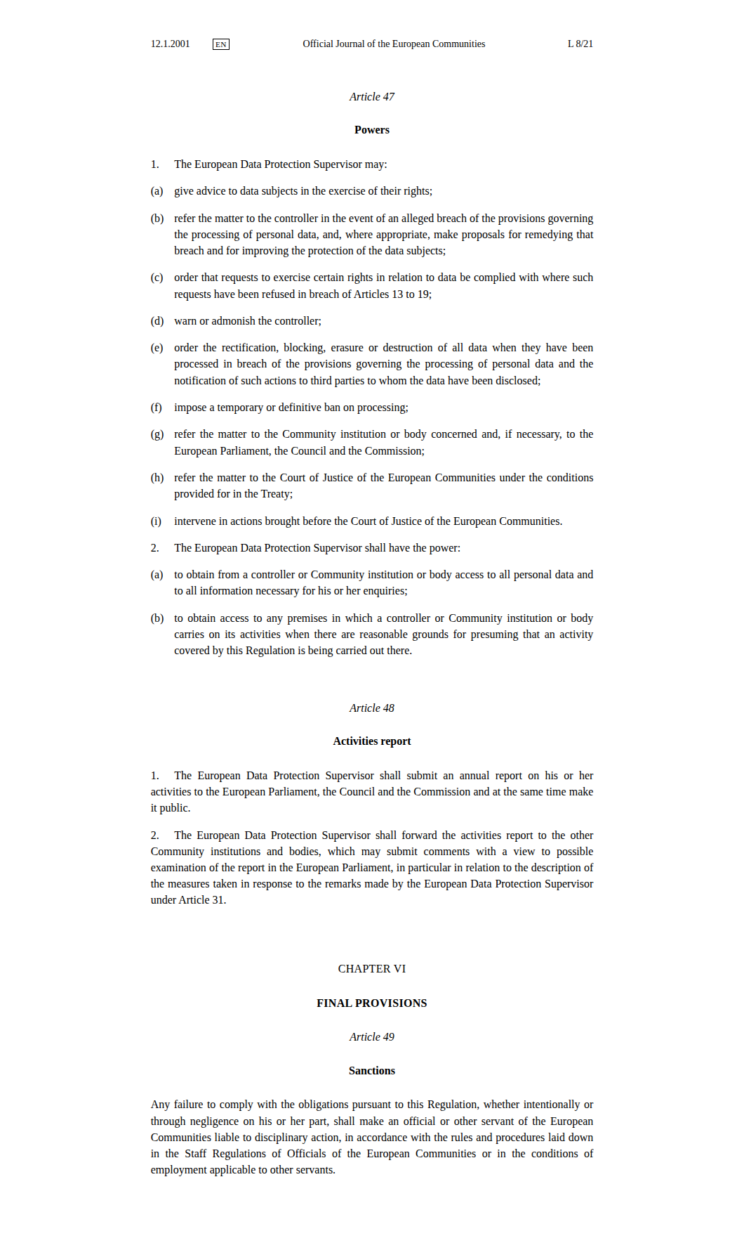12.1.2001
EN
Official Journal of the European Communities
L 8/21
Article 47
Powers
1. The European Data Protection Supervisor may:
(a)
give advice to data subjects in the exercise of their rights;
(b)
refer the matter to the controller in the event of an alleged breach of the provisions governing the processing of personal data, and, where appropriate, make proposals for remedying that breach and for improving the protection of the data subjects;
(c)
order that requests to exercise certain rights in relation to data be complied with where such requests have been refused in breach of Articles 13 to 19;
(d)
warn or admonish the controller;
(e)
order the rectification, blocking, erasure or destruction of all data when they have been processed in breach of the provisions governing the processing of personal data and the notification of such actions to third parties to whom the data have been disclosed;
(f)
impose a temporary or definitive ban on processing;
(g)
refer the matter to the Community institution or body concerned and, if necessary, to the European Parliament, the Council and the Commission;
(h)
refer the matter to the Court of Justice of the European Communities under the conditions provided for in the Treaty;
(i)
intervene in actions brought before the Court of Justice of the European Communities.
2. The European Data Protection Supervisor shall have the power:
(a)
to obtain from a controller or Community institution or body access to all personal data and to all information necessary for his or her enquiries;
(b)
to obtain access to any premises in which a controller or Community institution or body carries on its activities when there are reasonable grounds for presuming that an activity covered by this Regulation is being carried out there.
Article 48
Activities report
1. The European Data Protection Supervisor shall submit an annual report on his or her activities to the European Parliament, the Council and the Commission and at the same time make it public.
2. The European Data Protection Supervisor shall forward the activities report to the other Community institutions and bodies, which may submit comments with a view to possible examination of the report in the European Parliament, in particular in relation to the description of the measures taken in response to the remarks made by the European Data Protection Supervisor under Article 31.
CHAPTER VI
FINAL PROVISIONS
Article 49
Sanctions
Any failure to comply with the obligations pursuant to this Regulation, whether intentionally or through negligence on his or her part, shall make an official or other servant of the European Communities liable to disciplinary action, in accordance with the rules and procedures laid down in the Staff Regulations of Officials of the European Communities or in the conditions of employment applicable to other servants.